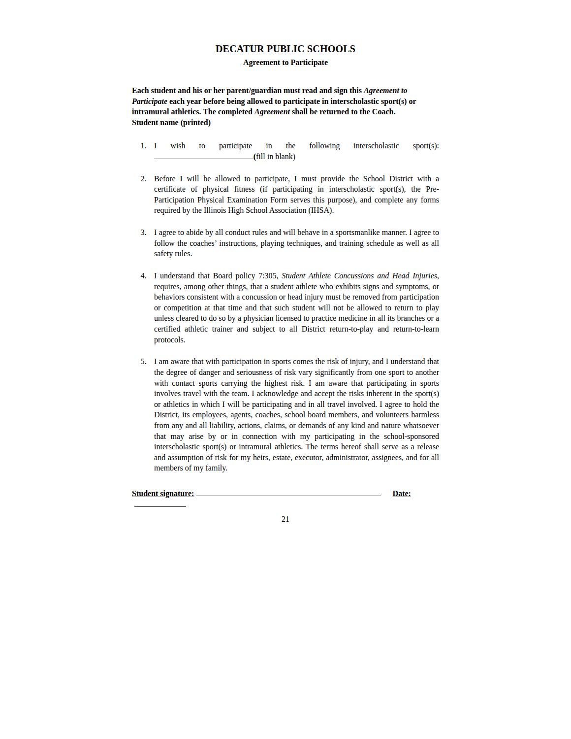DECATUR PUBLIC SCHOOLS
Agreement to Participate
Each student and his or her parent/guardian must read and sign this Agreement to Participate each year before being allowed to participate in interscholastic sport(s) or intramural athletics. The completed Agreement shall be returned to the Coach.
Student name (printed)
I wish to participate in the following interscholastic sport(s): (fill in blank)
Before I will be allowed to participate, I must provide the School District with a certificate of physical fitness (if participating in interscholastic sport(s), the Pre-Participation Physical Examination Form serves this purpose), and complete any forms required by the Illinois High School Association (IHSA).
I agree to abide by all conduct rules and will behave in a sportsmanlike manner. I agree to follow the coaches’ instructions, playing techniques, and training schedule as well as all safety rules.
I understand that Board policy 7:305, Student Athlete Concussions and Head Injuries, requires, among other things, that a student athlete who exhibits signs and symptoms, or behaviors consistent with a concussion or head injury must be removed from participation or competition at that time and that such student will not be allowed to return to play unless cleared to do so by a physician licensed to practice medicine in all its branches or a certified athletic trainer and subject to all District return-to-play and return-to-learn protocols.
I am aware that with participation in sports comes the risk of injury, and I understand that the degree of danger and seriousness of risk vary significantly from one sport to another with contact sports carrying the highest risk. I am aware that participating in sports involves travel with the team. I acknowledge and accept the risks inherent in the sport(s) or athletics in which I will be participating and in all travel involved. I agree to hold the District, its employees, agents, coaches, school board members, and volunteers harmless from any and all liability, actions, claims, or demands of any kind and nature whatsoever that may arise by or in connection with my participating in the school-sponsored interscholastic sport(s) or intramural athletics. The terms hereof shall serve as a release and assumption of risk for my heirs, estate, executor, administrator, assignees, and for all members of my family.
Student signature: Date:
21